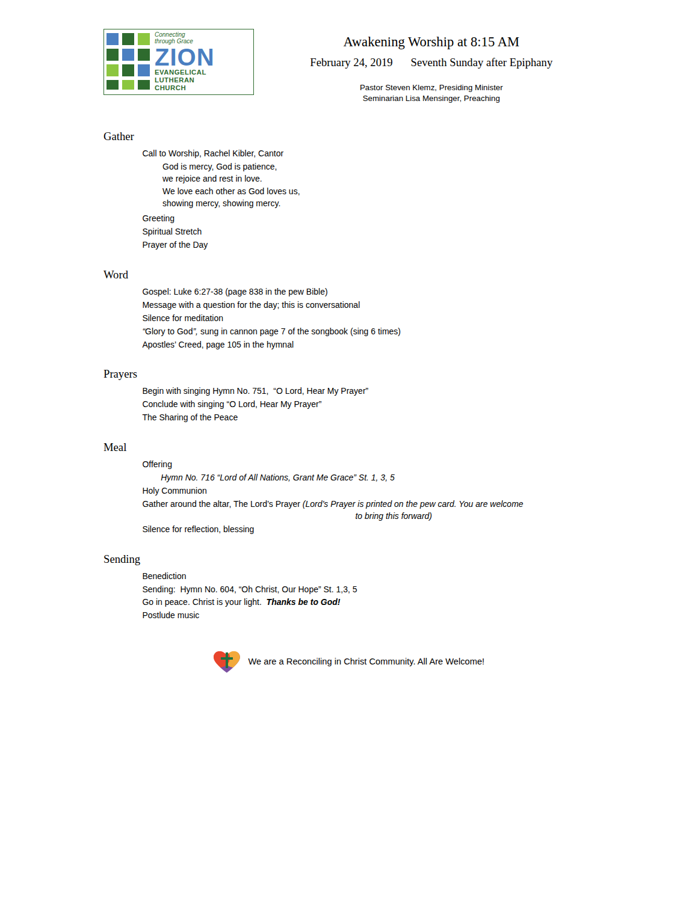Connecting
through Grace
ZION
EVANGELICAL
LUTHERAN
CHURCH
Awakening Worship at 8:15 AM
February 24, 2019 Seventh Sunday after Epiphany
Pastor Steven Klemz, Presiding Minister
Seminarian Lisa Mensinger, Preaching
Gather
Call to Worship, Rachel Kibler, Cantor
God is mercy, God is patience,
we rejoice and rest in love.
We love each other as God loves us,
showing mercy, showing mercy.
Greeting
Spiritual Stretch
Prayer of the Day
Word
Gospel: Luke 6:27-38 (page 838 in the pew Bible)
Message with a question for the day; this is conversational
Silence for meditation
“Glory to God”, sung in cannon page 7 of the songbook (sing 6 times)
Apostles’ Creed, page 105 in the hymnal
Prayers
Begin with singing Hymn No. 751, “O Lord, Hear My Prayer”
Conclude with singing “O Lord, Hear My Prayer”
The Sharing of the Peace
Meal
Offering
Hymn No. 716 “Lord of All Nations, Grant Me Grace” St. 1, 3, 5
Holy Communion
Gather around the altar, The Lord’s Prayer (Lord’s Prayer is printed on the pew card. You are welcome to bring this forward)
Silence for reflection, blessing
Sending
Benediction
Sending: Hymn No. 604, “Oh Christ, Our Hope” St. 1,3, 5
Go in peace. Christ is your light. Thanks be to God!
Postlude music
We are a Reconciling in Christ Community. All Are Welcome!